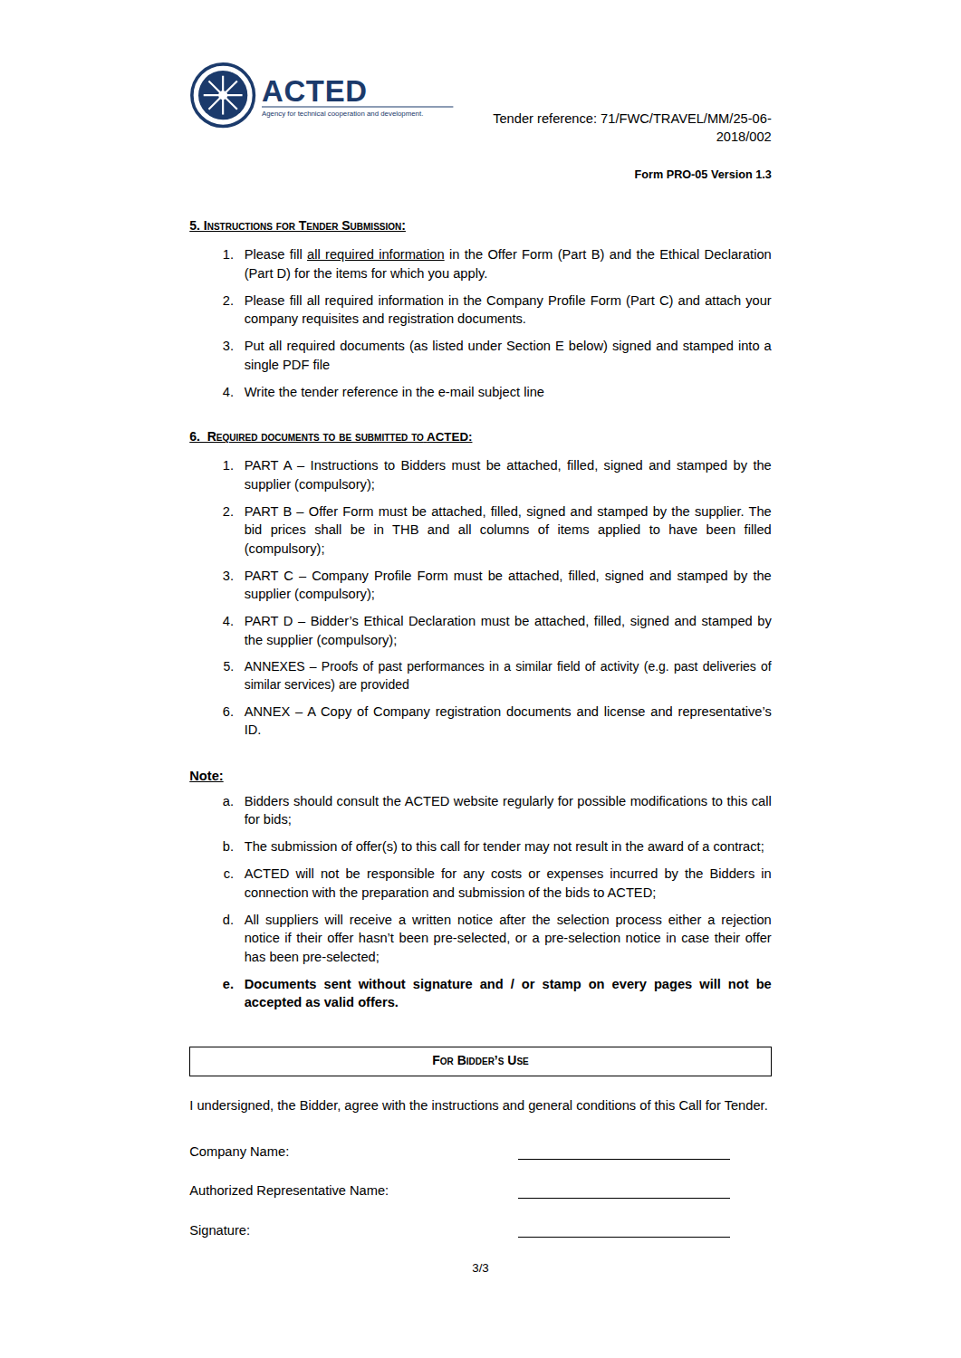ACTED Agency for technical cooperation and development.
Tender reference: 71/FWC/TRAVEL/MM/25-06-2018/002
Form PRO-05 Version 1.3
5. Instructions for Tender Submission:
Please fill all required information in the Offer Form (Part B) and the Ethical Declaration (Part D) for the items for which you apply.
Please fill all required information in the Company Profile Form (Part C) and attach your company requisites and registration documents.
Put all required documents (as listed under Section E below) signed and stamped into a single PDF file
Write the tender reference in the e-mail subject line
6. Required documents to be submitted to ACTED:
PART A – Instructions to Bidders must be attached, filled, signed and stamped by the supplier (compulsory);
PART B – Offer Form must be attached, filled, signed and stamped by the supplier. The bid prices shall be in THB and all columns of items applied to have been filled (compulsory);
PART C – Company Profile Form must be attached, filled, signed and stamped by the supplier (compulsory);
PART D – Bidder’s Ethical Declaration must be attached, filled, signed and stamped by the supplier (compulsory);
ANNEXES – Proofs of past performances in a similar field of activity (e.g. past deliveries of similar services) are provided
ANNEX – A Copy of Company registration documents and license and representative’s ID.
Note:
Bidders should consult the ACTED website regularly for possible modifications to this call for bids;
The submission of offer(s) to this call for tender may not result in the award of a contract;
ACTED will not be responsible for any costs or expenses incurred by the Bidders in connection with the preparation and submission of the bids to ACTED;
All suppliers will receive a written notice after the selection process either a rejection notice if their offer hasn’t been pre-selected, or a pre-selection notice in case their offer has been pre-selected;
Documents sent without signature and / or stamp on every pages will not be accepted as valid offers.
For Bidder’s Use
I undersigned, the Bidder, agree with the instructions and general conditions of this Call for Tender.
Company Name:
Authorized Representative Name:
Signature:
3/3